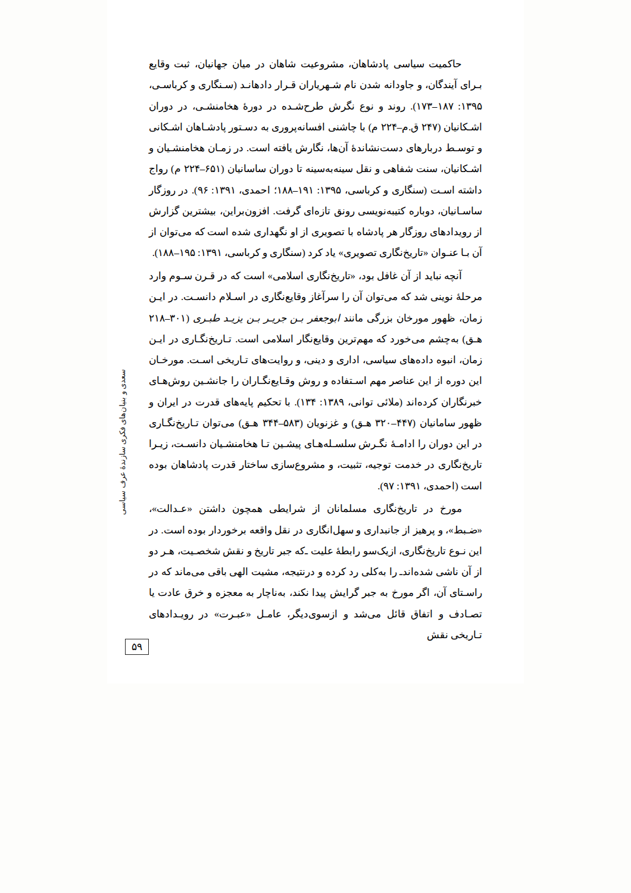حاکمیت سیاسی پادشاهان، مشروعیت شاهان در میان جهانیان، ثبت وقایع بـرای آیندگان، و جاودانه شدن نام شـهریاران قـرار دادهانـد (سـنگاری و کرباسـی، ۱۳۹۵: ۱۸۷–۱۷۳). روند و نوع نگرش طرح‌شـده در دورهٔ هخامنشـی، در دوران اشـکانیان (۲۴۷ ق.م–۲۲۴ م) با چاشنی افسانه‌پروری به دسـتور پادشـاهان اشـکانی و توسـط دربارهای دست‌نشاندهٔ آن‌ها، نگارش یافته است. در زمـان هخامنشـیان و اشـکانیان، سنت شفاهی و نقل سینه‌به‌سینه تا دوران ساسانیان (۶۵۱–۲۲۴ م) رواج داشته اسـت (سنگاری و کرباسی، ۱۳۹۵: ۱۹۱–۱۸۸؛ احمدی، ۱۳۹۱: ۹۶). در روزگار ساسـانیان، دوباره کتیبه‌نویسی رونق تازه‌ای گرفت. افزون‌براین، بیشترین گزارش از رویدادهای روزگار هر پادشاه با تصویری از او نگهداری شده است که می‌توان از آن بـا عنـوان «تاریخ‌نگاری تصویری» یاد کرد (سنگاری و کرباسی، ۱۳۹۱: ۱۹۵–۱۸۸).
آنچه نباید از آن غافل بود، «تاریخ‌نگاری اسلامی» است که در قـرن سـوم وارد مرحلهٔ نوینی شد که می‌توان آن را سرآغاز وقایع‌نگاری در اسـلام دانسـت. در ایـن زمان، ظهور مورخان بزرگی مانند ابوجعفر بـن جریـر بـن یزیـد طبـری (۳۰۱–۲۱۸ هـق) به‌چشم می‌خورد که مهم‌ترین وقایع‌نگار اسلامی است. تـاریخ‌نگـاری در ایـن زمان، انبوه داده‌های سیاسی، اداری و دینی، و روایت‌های تـاریخی اسـت. مورخـان این دوره از این عناصر مهم اسـتفاده و روش وقـایع‌نگـاران را جانشـین روش‌هـای خبرنگاران کرده‌اند (ملائی توانی، ۱۳۸۹: ۱۳۴). با تحکیم پایه‌های قدرت در ایران و ظهور سامانیان (۴۴۷–۳۲۰ هـق) و غزنویان (۵۸۳–۳۴۴ هـق) می‌توان تـاریخ‌نگـاری در این دوران را ادامـهٔ نگـرش سلسـله‌هـای پیشـین تـا هخامنشـیان دانسـت، زیـرا تاریخ‌نگاری در خدمت توجیه، تثبیت، و مشروع‌سازی ساختار قدرت پادشاهان بوده است (احمدی، ۱۳۹۱: ۹۷).
مورخ در تاریخ‌نگاری مسلمانان از شرایطی همچون داشتن «عـدالت»، «ضـبط»، و پرهیز از جانبداری و سهل‌انگاری در نقل واقعه برخوردار بوده است. در این نـوع تاریخ‌نگاری، ازیک‌سو رابطهٔ علیت ـ‌که جبر تاریخ و نقش شخصـیت، هـر دو از آن ناشی شده‌اند‌ـ را به‌کلی رد کرده و درنتیجه، مشیت الهی باقی می‌ماند که در راسـتای آن، اگر مورخ به جبر گرایش پیدا نکند، به‌ناچار به معجزه و خرق عادت یا تصـادف و اتفاق قائل می‌شد و ازسوی‌دیگر، عامـل «عبـرت» در رویـدادهای تـاریخی نقش
سعدی و بنیان‌های فکری سازندهٔ عرف سیاسی
۵۹